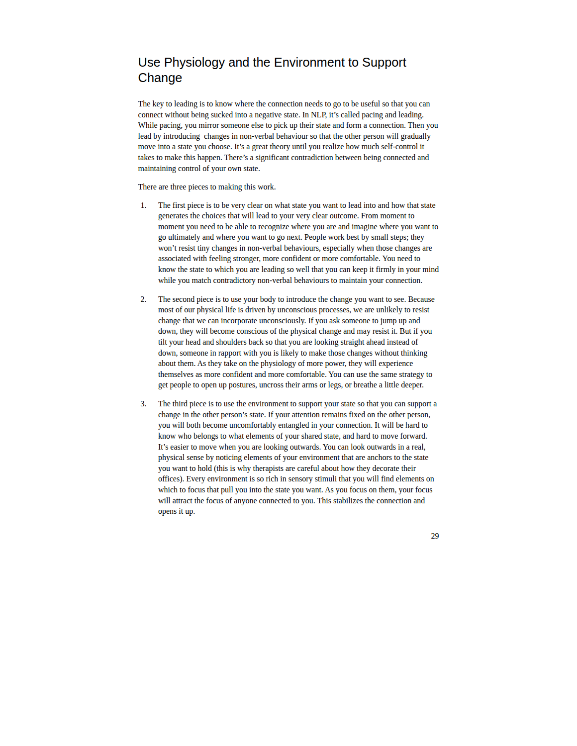Use Physiology and the Environment to Support Change
The key to leading is to know where the connection needs to go to be useful so that you can connect without being sucked into a negative state. In NLP, it’s called pacing and leading. While pacing, you mirror someone else to pick up their state and form a connection. Then you lead by introducing changes in non-verbal behaviour so that the other person will gradually move into a state you choose. It’s a great theory until you realize how much self-control it takes to make this happen. There’s a significant contradiction between being connected and maintaining control of your own state.
There are three pieces to making this work.
The first piece is to be very clear on what state you want to lead into and how that state generates the choices that will lead to your very clear outcome. From moment to moment you need to be able to recognize where you are and imagine where you want to go ultimately and where you want to go next. People work best by small steps; they won’t resist tiny changes in non-verbal behaviours, especially when those changes are associated with feeling stronger, more confident or more comfortable. You need to know the state to which you are leading so well that you can keep it firmly in your mind while you match contradictory non-verbal behaviours to maintain your connection.
The second piece is to use your body to introduce the change you want to see. Because most of our physical life is driven by unconscious processes, we are unlikely to resist change that we can incorporate unconsciously. If you ask someone to jump up and down, they will become conscious of the physical change and may resist it. But if you tilt your head and shoulders back so that you are looking straight ahead instead of down, someone in rapport with you is likely to make those changes without thinking about them. As they take on the physiology of more power, they will experience themselves as more confident and more comfortable. You can use the same strategy to get people to open up postures, uncross their arms or legs, or breathe a little deeper.
The third piece is to use the environment to support your state so that you can support a change in the other person’s state. If your attention remains fixed on the other person, you will both become uncomfortably entangled in your connection. It will be hard to know who belongs to what elements of your shared state, and hard to move forward. It’s easier to move when you are looking outwards. You can look outwards in a real, physical sense by noticing elements of your environment that are anchors to the state you want to hold (this is why therapists are careful about how they decorate their offices). Every environment is so rich in sensory stimuli that you will find elements on which to focus that pull you into the state you want. As you focus on them, your focus will attract the focus of anyone connected to you. This stabilizes the connection and opens it up.
29